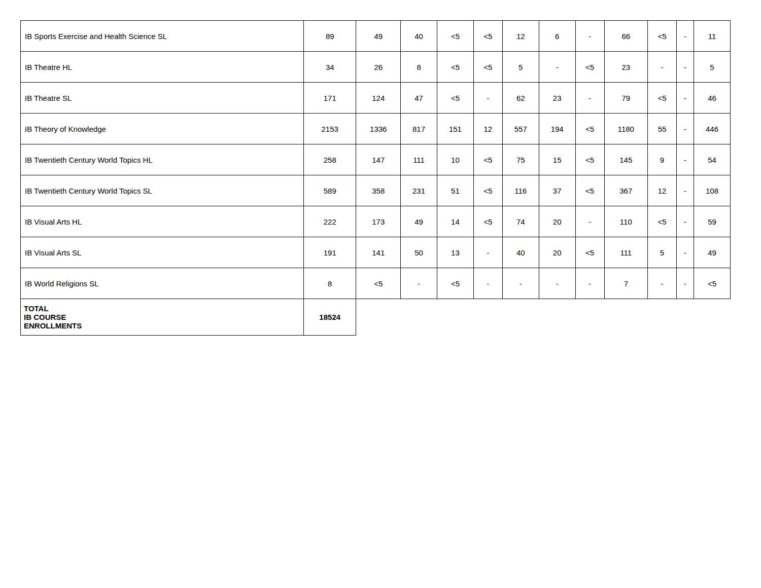| IB Sports Exercise and Health Science SL | 89 | 49 | 40 | <5 | <5 | 12 | 6 | - | 66 | <5 | - | 11 |
| IB Theatre HL | 34 | 26 | 8 | <5 | <5 | 5 | - | <5 | 23 | - | - | 5 |
| IB Theatre SL | 171 | 124 | 47 | <5 | - | 62 | 23 | - | 79 | <5 | - | 46 |
| IB Theory of Knowledge | 2153 | 1336 | 817 | 151 | 12 | 557 | 194 | <5 | 1180 | 55 | - | 446 |
| IB Twentieth Century World Topics HL | 258 | 147 | 111 | 10 | <5 | 75 | 15 | <5 | 145 | 9 | - | 54 |
| IB Twentieth Century World Topics SL | 589 | 358 | 231 | 51 | <5 | 116 | 37 | <5 | 367 | 12 | - | 108 |
| IB Visual Arts HL | 222 | 173 | 49 | 14 | <5 | 74 | 20 | - | 110 | <5 | - | 59 |
| IB Visual Arts SL | 191 | 141 | 50 | 13 | - | 40 | 20 | <5 | 111 | 5 | - | 49 |
| IB World Religions SL | 8 | <5 | - | <5 | - | - | - | - | 7 | - | - | <5 |
| TOTAL IB COURSE ENROLLMENTS | 18524 | | | | | | | | | | | |